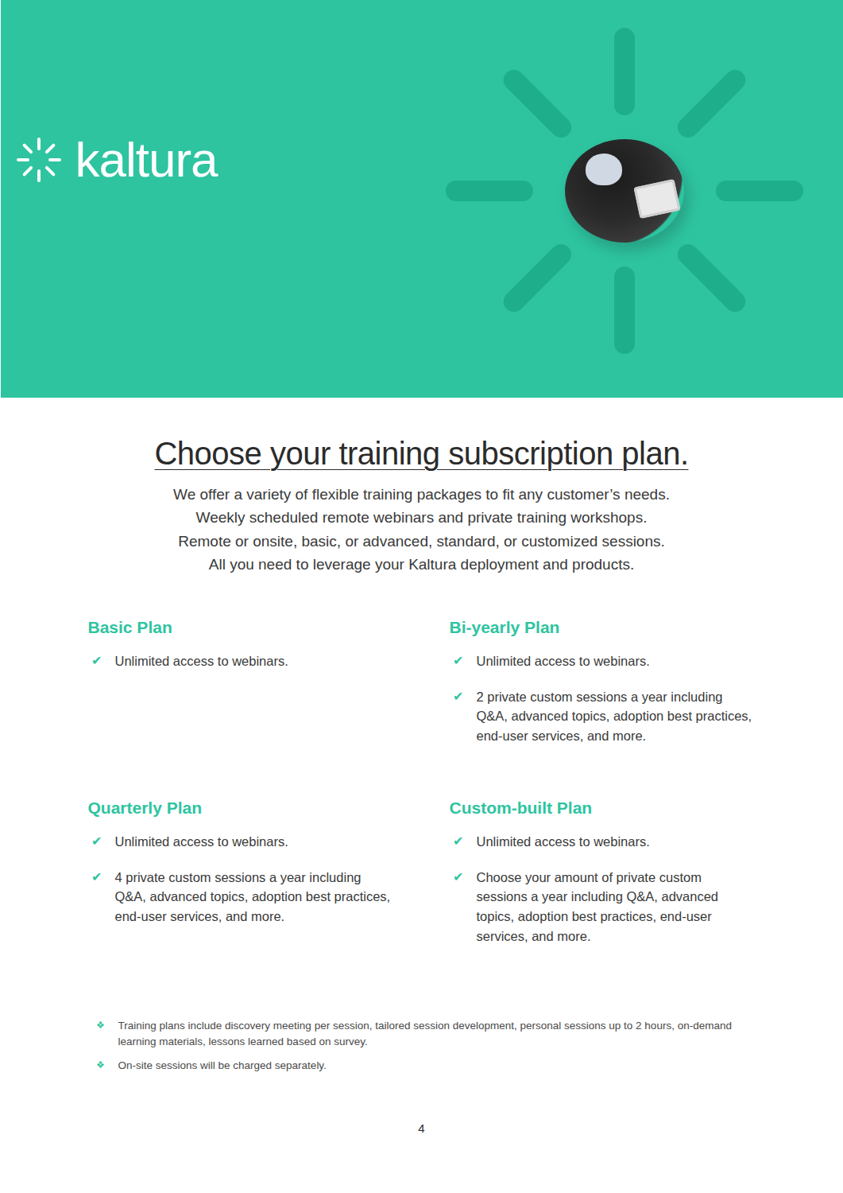kaltura
Choose your training subscription plan.
We offer a variety of flexible training packages to fit any customer’s needs.
Weekly scheduled remote webinars and private training workshops.
Remote or onsite, basic, or advanced, standard, or customized sessions.
All you need to leverage your Kaltura deployment and products.
Basic Plan
Unlimited access to webinars.
Bi-yearly Plan
Unlimited access to webinars.
2 private custom sessions a year including Q&A, advanced topics, adoption best practices, end-user services, and more.
Quarterly Plan
Unlimited access to webinars.
4 private custom sessions a year including Q&A, advanced topics, adoption best practices, end-user services, and more.
Custom-built Plan
Unlimited access to webinars.
Choose your amount of private custom sessions a year including Q&A, advanced topics, adoption best practices, end-user services, and more.
Training plans include discovery meeting per session, tailored session development, personal sessions up to 2 hours, on-demand learning materials, lessons learned based on survey.
On-site sessions will be charged separately.
4